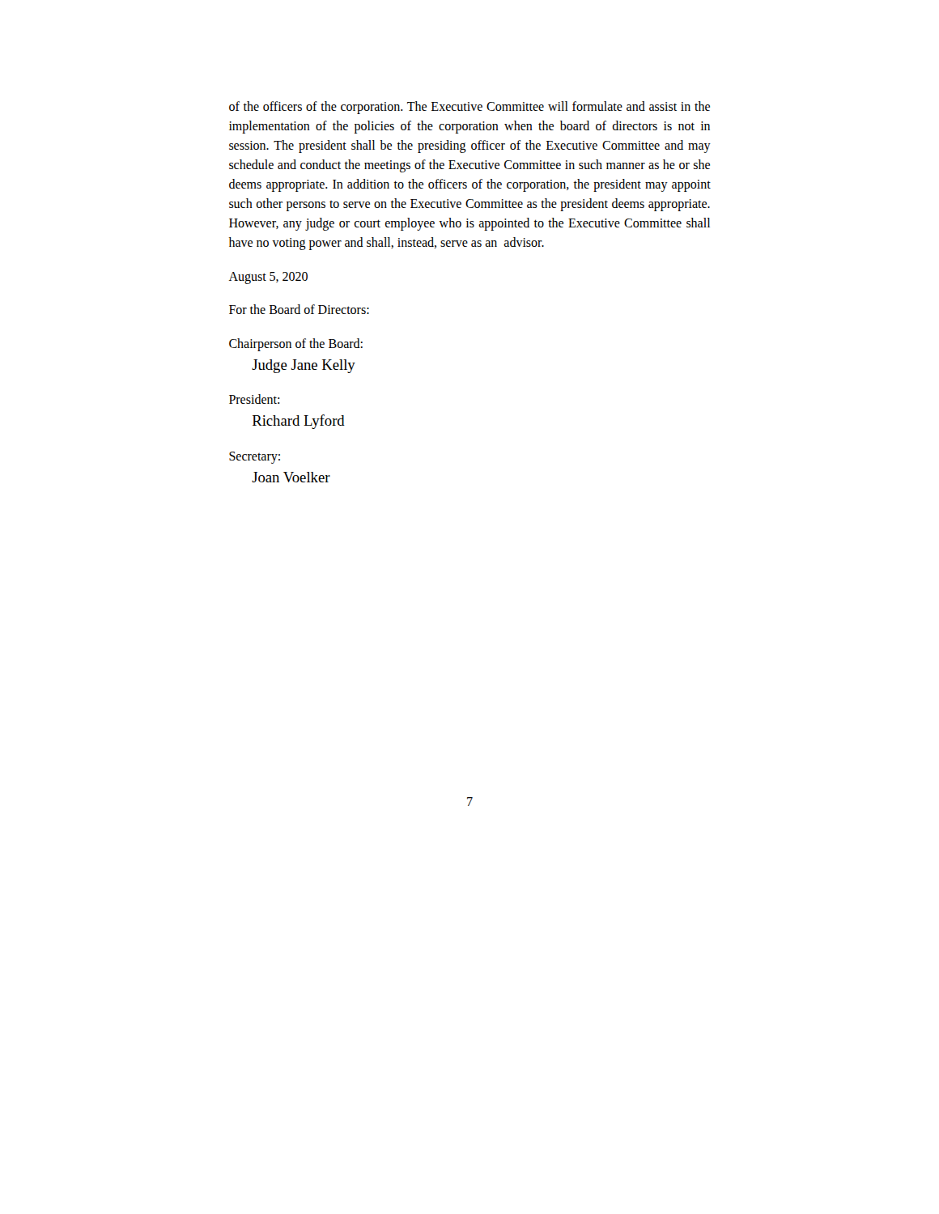of the officers of the corporation. The Executive Committee will formulate and assist in the implementation of the policies of the corporation when the board of directors is not in session. The president shall be the presiding officer of the Executive Committee and may schedule and conduct the meetings of the Executive Committee in such manner as he or she deems appropriate. In addition to the officers of the corporation, the president may appoint such other persons to serve on the Executive Committee as the president deems appropriate. However, any judge or court employee who is appointed to the Executive Committee shall have no voting power and shall, instead, serve as an advisor.
August 5, 2020
For the Board of Directors:
Chairperson of the Board:
Judge Jane Kelly
President:
Richard Lyford
Secretary:
Joan Voelker
7